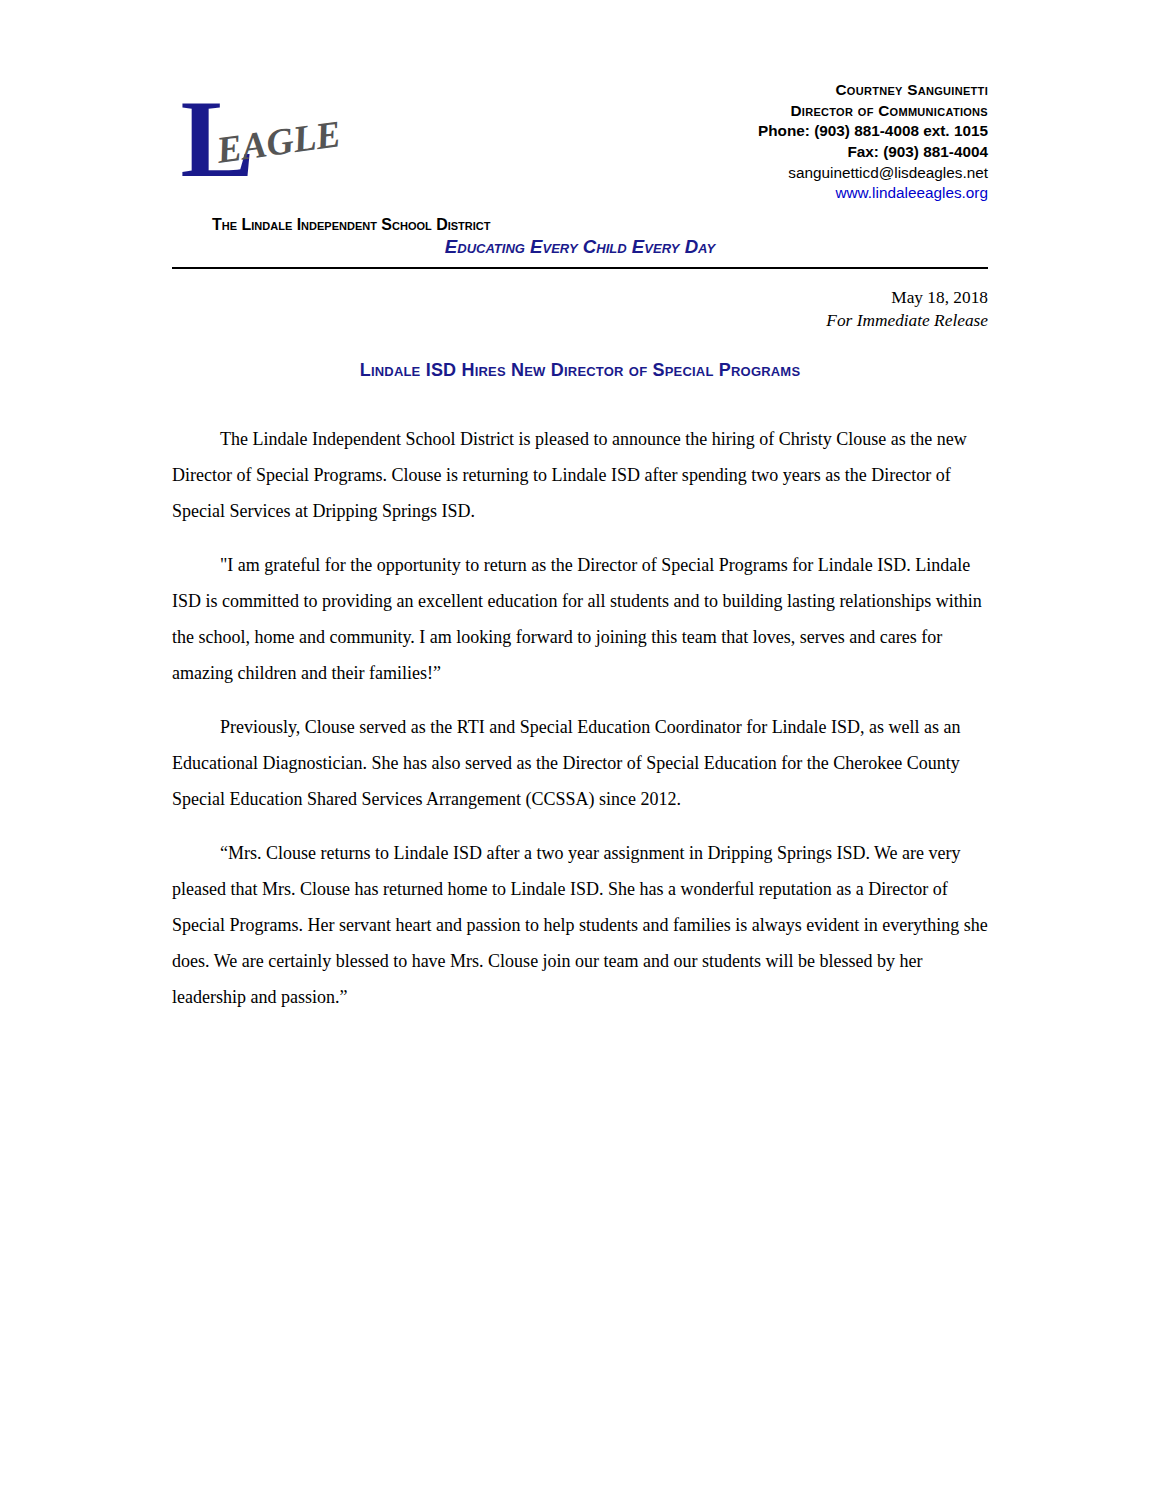Courtney Sanguinetti
Director of Communications
Phone: (903) 881-4008 ext. 1015
Fax: (903) 881-4004
sanguinetticd@lisdeagles.net
www.lindaleeagles.org
The Lindale Independent School District
Educating Every Child Every Day
May 18, 2018
For Immediate Release
Lindale ISD Hires New Director of Special Programs
The Lindale Independent School District is pleased to announce the hiring of Christy Clouse as the new Director of Special Programs. Clouse is returning to Lindale ISD after spending two years as the Director of Special Services at Dripping Springs ISD.
"I am grateful for the opportunity to return as the Director of Special Programs for Lindale ISD. Lindale ISD is committed to providing an excellent education for all students and to building lasting relationships within the school, home and community. I am looking forward to joining this team that loves, serves and cares for amazing children and their families!”
Previously, Clouse served as the RTI and Special Education Coordinator for Lindale ISD, as well as an Educational Diagnostician. She has also served as the Director of Special Education for the Cherokee County Special Education Shared Services Arrangement (CCSSA) since 2012.
“Mrs. Clouse returns to Lindale ISD after a two year assignment in Dripping Springs ISD. We are very pleased that Mrs. Clouse has returned home to Lindale ISD. She has a wonderful reputation as a Director of Special Programs. Her servant heart and passion to help students and families is always evident in everything she does. We are certainly blessed to have Mrs. Clouse join our team and our students will be blessed by her leadership and passion.”